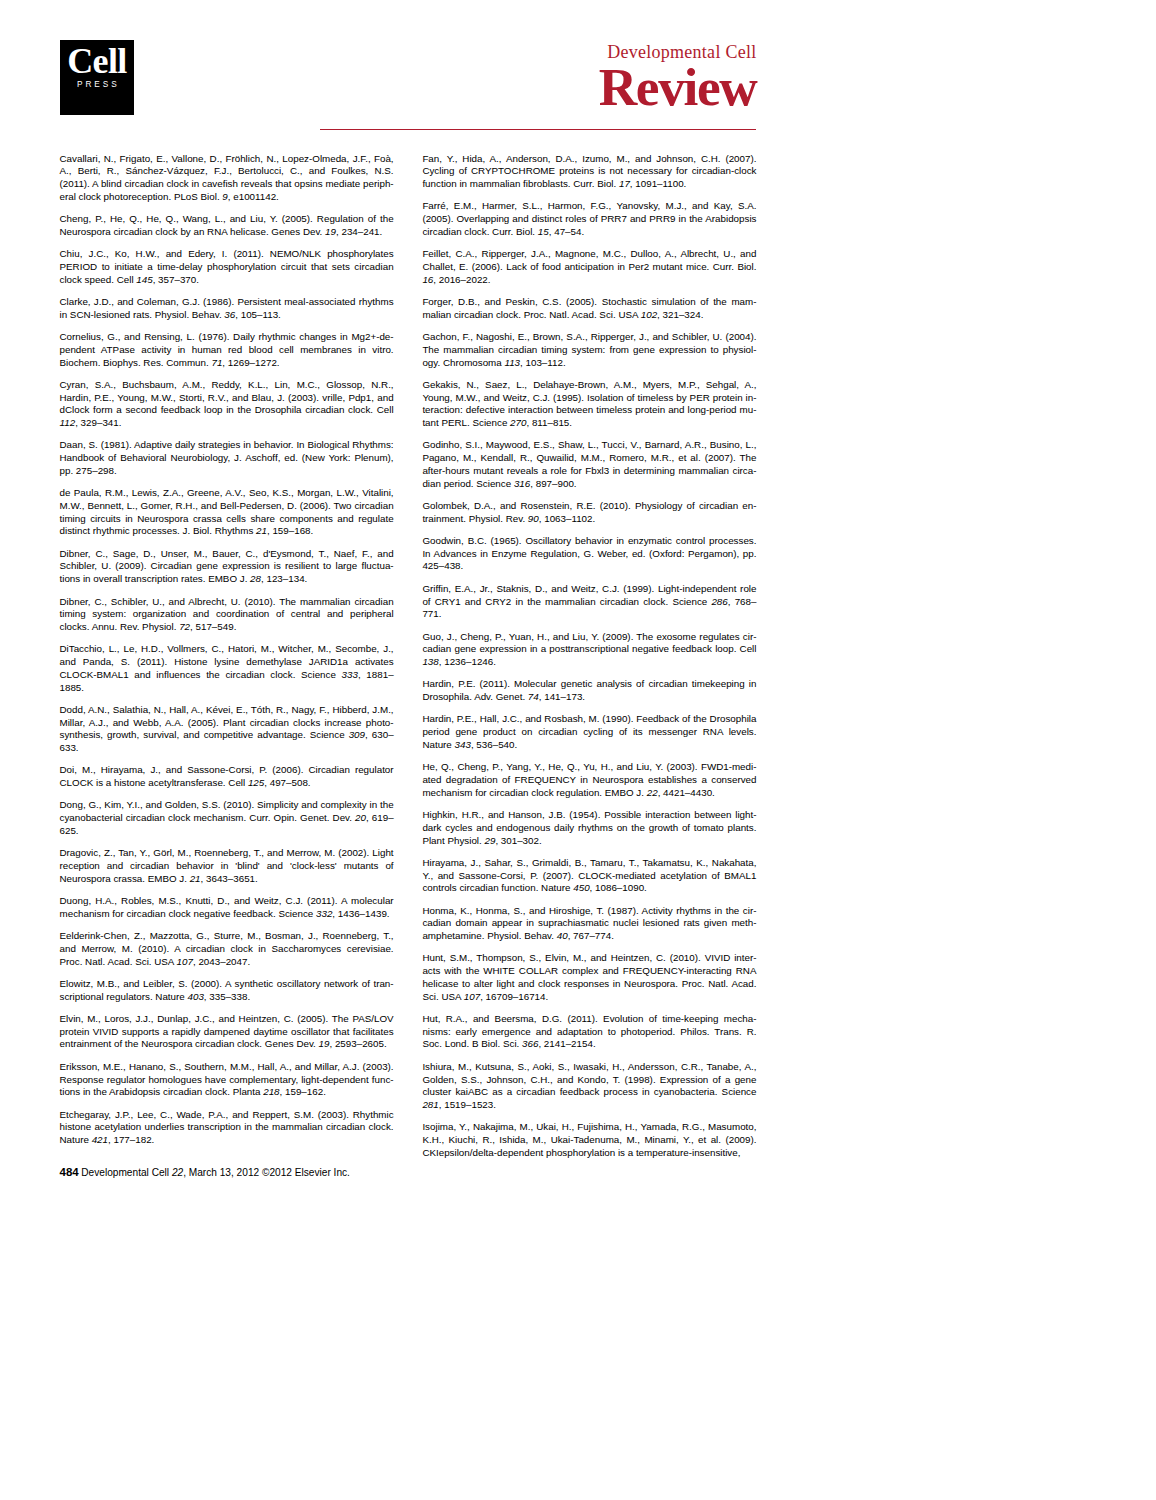Cell
PRESS
Developmental Cell
Review
Cavallari, N., Frigato, E., Vallone, D., Fröhlich, N., Lopez-Olmeda, J.F., Foà, A., Berti, R., Sánchez-Vázquez, F.J., Bertolucci, C., and Foulkes, N.S. (2011). A blind circadian clock in cavefish reveals that opsins mediate peripheral clock photoreception. PLoS Biol. 9, e1001142.
Cheng, P., He, Q., He, Q., Wang, L., and Liu, Y. (2005). Regulation of the Neurospora circadian clock by an RNA helicase. Genes Dev. 19, 234–241.
Chiu, J.C., Ko, H.W., and Edery, I. (2011). NEMO/NLK phosphorylates PERIOD to initiate a time-delay phosphorylation circuit that sets circadian clock speed. Cell 145, 357–370.
Clarke, J.D., and Coleman, G.J. (1986). Persistent meal-associated rhythms in SCN-lesioned rats. Physiol. Behav. 36, 105–113.
Cornelius, G., and Rensing, L. (1976). Daily rhythmic changes in Mg2+-dependent ATPase activity in human red blood cell membranes in vitro. Biochem. Biophys. Res. Commun. 71, 1269–1272.
Cyran, S.A., Buchsbaum, A.M., Reddy, K.L., Lin, M.C., Glossop, N.R., Hardin, P.E., Young, M.W., Storti, R.V., and Blau, J. (2003). vrille, Pdp1, and dClock form a second feedback loop in the Drosophila circadian clock. Cell 112, 329–341.
Daan, S. (1981). Adaptive daily strategies in behavior. In Biological Rhythms: Handbook of Behavioral Neurobiology, J. Aschoff, ed. (New York: Plenum), pp. 275–298.
de Paula, R.M., Lewis, Z.A., Greene, A.V., Seo, K.S., Morgan, L.W., Vitalini, M.W., Bennett, L., Gomer, R.H., and Bell-Pedersen, D. (2006). Two circadian timing circuits in Neurospora crassa cells share components and regulate distinct rhythmic processes. J. Biol. Rhythms 21, 159–168.
Dibner, C., Sage, D., Unser, M., Bauer, C., d'Eysmond, T., Naef, F., and Schibler, U. (2009). Circadian gene expression is resilient to large fluctuations in overall transcription rates. EMBO J. 28, 123–134.
Dibner, C., Schibler, U., and Albrecht, U. (2010). The mammalian circadian timing system: organization and coordination of central and peripheral clocks. Annu. Rev. Physiol. 72, 517–549.
DiTacchio, L., Le, H.D., Vollmers, C., Hatori, M., Witcher, M., Secombe, J., and Panda, S. (2011). Histone lysine demethylase JARID1a activates CLOCK-BMAL1 and influences the circadian clock. Science 333, 1881–1885.
Dodd, A.N., Salathia, N., Hall, A., Kévei, E., Tóth, R., Nagy, F., Hibberd, J.M., Millar, A.J., and Webb, A.A. (2005). Plant circadian clocks increase photosynthesis, growth, survival, and competitive advantage. Science 309, 630–633.
Doi, M., Hirayama, J., and Sassone-Corsi, P. (2006). Circadian regulator CLOCK is a histone acetyltransferase. Cell 125, 497–508.
Dong, G., Kim, Y.I., and Golden, S.S. (2010). Simplicity and complexity in the cyanobacterial circadian clock mechanism. Curr. Opin. Genet. Dev. 20, 619–625.
Dragovic, Z., Tan, Y., Görl, M., Roenneberg, T., and Merrow, M. (2002). Light reception and circadian behavior in 'blind' and 'clock-less' mutants of Neurospora crassa. EMBO J. 21, 3643–3651.
Duong, H.A., Robles, M.S., Knutti, D., and Weitz, C.J. (2011). A molecular mechanism for circadian clock negative feedback. Science 332, 1436–1439.
Eelderink-Chen, Z., Mazzotta, G., Sturre, M., Bosman, J., Roenneberg, T., and Merrow, M. (2010). A circadian clock in Saccharomyces cerevisiae. Proc. Natl. Acad. Sci. USA 107, 2043–2047.
Elowitz, M.B., and Leibler, S. (2000). A synthetic oscillatory network of transcriptional regulators. Nature 403, 335–338.
Elvin, M., Loros, J.J., Dunlap, J.C., and Heintzen, C. (2005). The PAS/LOV protein VIVID supports a rapidly dampened daytime oscillator that facilitates entrainment of the Neurospora circadian clock. Genes Dev. 19, 2593–2605.
Eriksson, M.E., Hanano, S., Southern, M.M., Hall, A., and Millar, A.J. (2003). Response regulator homologues have complementary, light-dependent functions in the Arabidopsis circadian clock. Planta 218, 159–162.
Etchegaray, J.P., Lee, C., Wade, P.A., and Reppert, S.M. (2003). Rhythmic histone acetylation underlies transcription in the mammalian circadian clock. Nature 421, 177–182.
Fan, Y., Hida, A., Anderson, D.A., Izumo, M., and Johnson, C.H. (2007). Cycling of CRYPTOCHROME proteins is not necessary for circadian-clock function in mammalian fibroblasts. Curr. Biol. 17, 1091–1100.
Farré, E.M., Harmer, S.L., Harmon, F.G., Yanovsky, M.J., and Kay, S.A. (2005). Overlapping and distinct roles of PRR7 and PRR9 in the Arabidopsis circadian clock. Curr. Biol. 15, 47–54.
Feillet, C.A., Ripperger, J.A., Magnone, M.C., Dulloo, A., Albrecht, U., and Challet, E. (2006). Lack of food anticipation in Per2 mutant mice. Curr. Biol. 16, 2016–2022.
Forger, D.B., and Peskin, C.S. (2005). Stochastic simulation of the mammalian circadian clock. Proc. Natl. Acad. Sci. USA 102, 321–324.
Gachon, F., Nagoshi, E., Brown, S.A., Ripperger, J., and Schibler, U. (2004). The mammalian circadian timing system: from gene expression to physiology. Chromosoma 113, 103–112.
Gekakis, N., Saez, L., Delahaye-Brown, A.M., Myers, M.P., Sehgal, A., Young, M.W., and Weitz, C.J. (1995). Isolation of timeless by PER protein interaction: defective interaction between timeless protein and long-period mutant PERL. Science 270, 811–815.
Godinho, S.I., Maywood, E.S., Shaw, L., Tucci, V., Barnard, A.R., Busino, L., Pagano, M., Kendall, R., Quwailid, M.M., Romero, M.R., et al. (2007). The after-hours mutant reveals a role for Fbxl3 in determining mammalian circadian period. Science 316, 897–900.
Golombek, D.A., and Rosenstein, R.E. (2010). Physiology of circadian entrainment. Physiol. Rev. 90, 1063–1102.
Goodwin, B.C. (1965). Oscillatory behavior in enzymatic control processes. In Advances in Enzyme Regulation, G. Weber, ed. (Oxford: Pergamon), pp. 425–438.
Griffin, E.A., Jr., Staknis, D., and Weitz, C.J. (1999). Light-independent role of CRY1 and CRY2 in the mammalian circadian clock. Science 286, 768–771.
Guo, J., Cheng, P., Yuan, H., and Liu, Y. (2009). The exosome regulates circadian gene expression in a posttranscriptional negative feedback loop. Cell 138, 1236–1246.
Hardin, P.E. (2011). Molecular genetic analysis of circadian timekeeping in Drosophila. Adv. Genet. 74, 141–173.
Hardin, P.E., Hall, J.C., and Rosbash, M. (1990). Feedback of the Drosophila period gene product on circadian cycling of its messenger RNA levels. Nature 343, 536–540.
He, Q., Cheng, P., Yang, Y., He, Q., Yu, H., and Liu, Y. (2003). FWD1-mediated degradation of FREQUENCY in Neurospora establishes a conserved mechanism for circadian clock regulation. EMBO J. 22, 4421–4430.
Highkin, H.R., and Hanson, J.B. (1954). Possible interaction between light-dark cycles and endogenous daily rhythms on the growth of tomato plants. Plant Physiol. 29, 301–302.
Hirayama, J., Sahar, S., Grimaldi, B., Tamaru, T., Takamatsu, K., Nakahata, Y., and Sassone-Corsi, P. (2007). CLOCK-mediated acetylation of BMAL1 controls circadian function. Nature 450, 1086–1090.
Honma, K., Honma, S., and Hiroshige, T. (1987). Activity rhythms in the circadian domain appear in suprachiasmatic nuclei lesioned rats given methamphetamine. Physiol. Behav. 40, 767–774.
Hunt, S.M., Thompson, S., Elvin, M., and Heintzen, C. (2010). VIVID interacts with the WHITE COLLAR complex and FREQUENCY-interacting RNA helicase to alter light and clock responses in Neurospora. Proc. Natl. Acad. Sci. USA 107, 16709–16714.
Hut, R.A., and Beersma, D.G. (2011). Evolution of time-keeping mechanisms: early emergence and adaptation to photoperiod. Philos. Trans. R. Soc. Lond. B Biol. Sci. 366, 2141–2154.
Ishiura, M., Kutsuna, S., Aoki, S., Iwasaki, H., Andersson, C.R., Tanabe, A., Golden, S.S., Johnson, C.H., and Kondo, T. (1998). Expression of a gene cluster kaiABC as a circadian feedback process in cyanobacteria. Science 281, 1519–1523.
Isojima, Y., Nakajima, M., Ukai, H., Fujishima, H., Yamada, R.G., Masumoto, K.H., Kiuchi, R., Ishida, M., Ukai-Tadenuma, M., Minami, Y., et al. (2009). CKIepsilon/delta-dependent phosphorylation is a temperature-insensitive,
484 Developmental Cell 22, March 13, 2012 ©2012 Elsevier Inc.